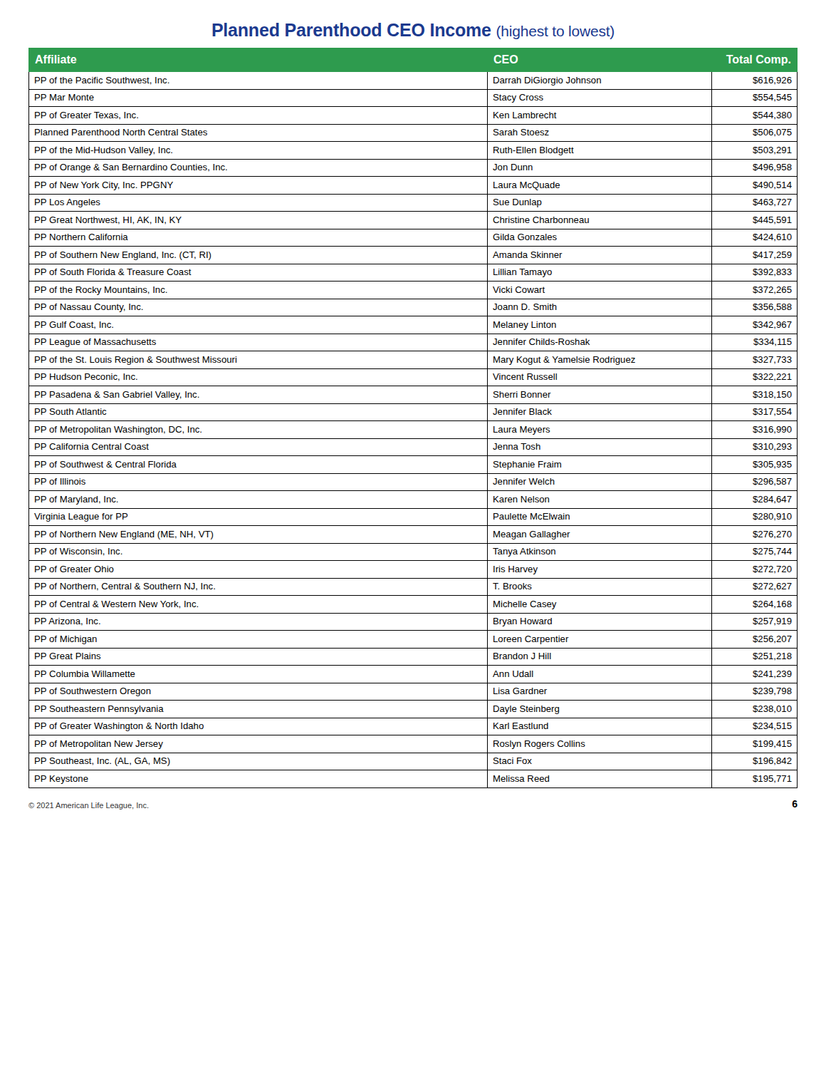Planned Parenthood CEO Income (highest to lowest)
| Affiliate | CEO | Total Comp. |
| --- | --- | --- |
| PP of the Pacific Southwest, Inc. | Darrah DiGiorgio Johnson | $616,926 |
| PP Mar Monte | Stacy Cross | $554,545 |
| PP of Greater Texas, Inc. | Ken Lambrecht | $544,380 |
| Planned Parenthood North Central States | Sarah Stoesz | $506,075 |
| PP of the Mid-Hudson Valley, Inc. | Ruth-Ellen Blodgett | $503,291 |
| PP of Orange & San Bernardino Counties, Inc. | Jon Dunn | $496,958 |
| PP of New York City, Inc. PPGNY | Laura McQuade | $490,514 |
| PP Los Angeles | Sue Dunlap | $463,727 |
| PP Great Northwest, HI, AK, IN, KY | Christine Charbonneau | $445,591 |
| PP Northern California | Gilda Gonzales | $424,610 |
| PP of Southern New England, Inc. (CT, RI) | Amanda Skinner | $417,259 |
| PP of South Florida & Treasure Coast | Lillian Tamayo | $392,833 |
| PP of the Rocky Mountains, Inc. | Vicki Cowart | $372,265 |
| PP of Nassau County, Inc. | Joann D. Smith | $356,588 |
| PP Gulf Coast, Inc. | Melaney Linton | $342,967 |
| PP League of Massachusetts | Jennifer Childs-Roshak | $334,115 |
| PP of the St. Louis Region & Southwest Missouri | Mary Kogut & Yamelsie Rodriguez | $327,733 |
| PP Hudson Peconic, Inc. | Vincent Russell | $322,221 |
| PP Pasadena & San Gabriel Valley, Inc. | Sherri Bonner | $318,150 |
| PP South Atlantic | Jennifer Black | $317,554 |
| PP of Metropolitan Washington, DC, Inc. | Laura Meyers | $316,990 |
| PP California Central Coast | Jenna Tosh | $310,293 |
| PP of Southwest & Central Florida | Stephanie Fraim | $305,935 |
| PP of Illinois | Jennifer Welch | $296,587 |
| PP of Maryland, Inc. | Karen Nelson | $284,647 |
| Virginia League for PP | Paulette McElwain | $280,910 |
| PP of Northern New England (ME, NH, VT) | Meagan Gallagher | $276,270 |
| PP of Wisconsin, Inc. | Tanya Atkinson | $275,744 |
| PP of Greater Ohio | Iris Harvey | $272,720 |
| PP of Northern, Central & Southern NJ, Inc. | T. Brooks | $272,627 |
| PP of Central & Western New York, Inc. | Michelle Casey | $264,168 |
| PP Arizona, Inc. | Bryan Howard | $257,919 |
| PP of Michigan | Loreen Carpentier | $256,207 |
| PP Great Plains | Brandon J Hill | $251,218 |
| PP Columbia Willamette | Ann Udall | $241,239 |
| PP of Southwestern Oregon | Lisa Gardner | $239,798 |
| PP Southeastern Pennsylvania | Dayle Steinberg | $238,010 |
| PP of Greater Washington & North Idaho | Karl Eastlund | $234,515 |
| PP of Metropolitan New Jersey | Roslyn Rogers Collins | $199,415 |
| PP Southeast, Inc. (AL, GA, MS) | Staci Fox | $196,842 |
| PP Keystone | Melissa Reed | $195,771 |
© 2021 American Life League, Inc.
6